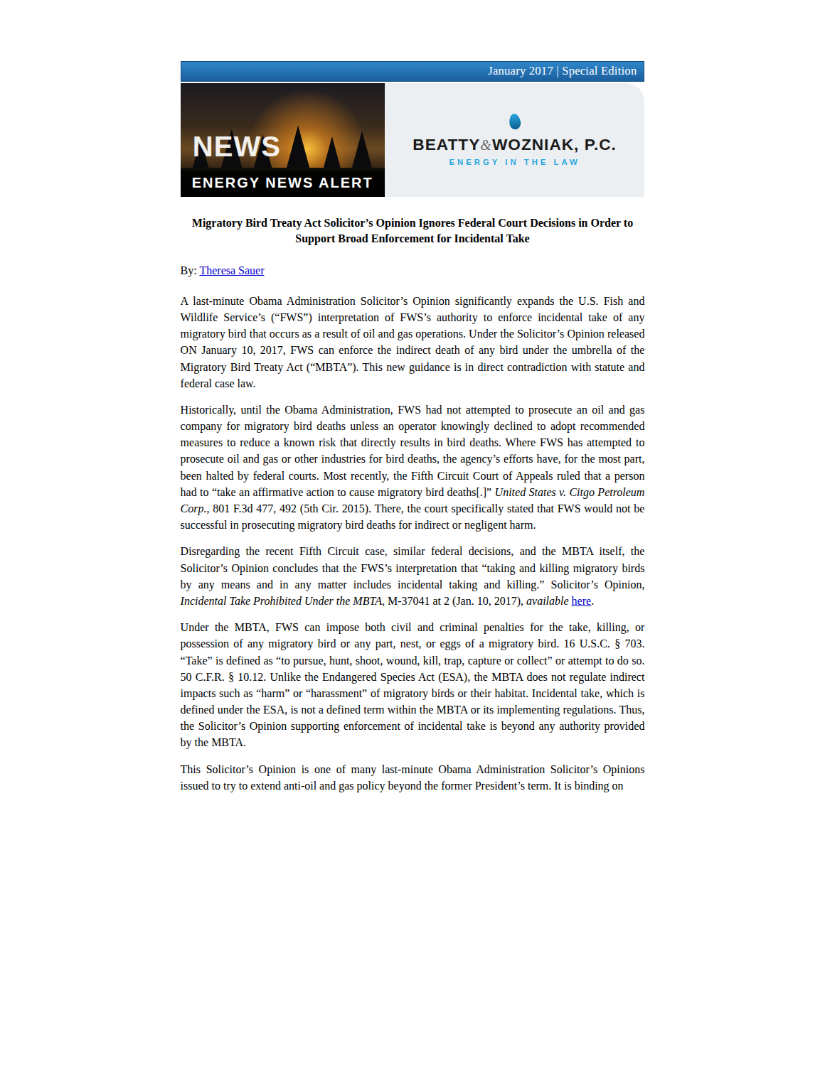January 2017 | Special Edition
NEWS
ENERGY NEWS ALERT
BEATTY&WOZNIAK, P.C.
ENERGY IN THE LAW
Migratory Bird Treaty Act Solicitor’s Opinion Ignores Federal Court Decisions in Order to
Support Broad Enforcement for Incidental Take
By: Theresa Sauer
A last-minute Obama Administration Solicitor’s Opinion significantly expands the U.S. Fish and Wildlife Service’s (“FWS”) interpretation of FWS’s authority to enforce incidental take of any migratory bird that occurs as a result of oil and gas operations. Under the Solicitor’s Opinion released ON January 10, 2017, FWS can enforce the indirect death of any bird under the umbrella of the Migratory Bird Treaty Act (“MBTA”). This new guidance is in direct contradiction with statute and federal case law.
Historically, until the Obama Administration, FWS had not attempted to prosecute an oil and gas company for migratory bird deaths unless an operator knowingly declined to adopt recommended measures to reduce a known risk that directly results in bird deaths. Where FWS has attempted to prosecute oil and gas or other industries for bird deaths, the agency’s efforts have, for the most part, been halted by federal courts. Most recently, the Fifth Circuit Court of Appeals ruled that a person had to “take an affirmative action to cause migratory bird deaths[.]” United States v. Citgo Petroleum Corp., 801 F.3d 477, 492 (5th Cir. 2015). There, the court specifically stated that FWS would not be successful in prosecuting migratory bird deaths for indirect or negligent harm.
Disregarding the recent Fifth Circuit case, similar federal decisions, and the MBTA itself, the Solicitor’s Opinion concludes that the FWS’s interpretation that “taking and killing migratory birds by any means and in any matter includes incidental taking and killing.” Solicitor’s Opinion, Incidental Take Prohibited Under the MBTA, M-37041 at 2 (Jan. 10, 2017), available here.
Under the MBTA, FWS can impose both civil and criminal penalties for the take, killing, or possession of any migratory bird or any part, nest, or eggs of a migratory bird. 16 U.S.C. § 703. “Take” is defined as “to pursue, hunt, shoot, wound, kill, trap, capture or collect” or attempt to do so. 50 C.F.R. § 10.12. Unlike the Endangered Species Act (ESA), the MBTA does not regulate indirect impacts such as “harm” or “harassment” of migratory birds or their habitat. Incidental take, which is defined under the ESA, is not a defined term within the MBTA or its implementing regulations. Thus, the Solicitor’s Opinion supporting enforcement of incidental take is beyond any authority provided by the MBTA.
This Solicitor’s Opinion is one of many last-minute Obama Administration Solicitor’s Opinions issued to try to extend anti-oil and gas policy beyond the former President’s term. It is binding on